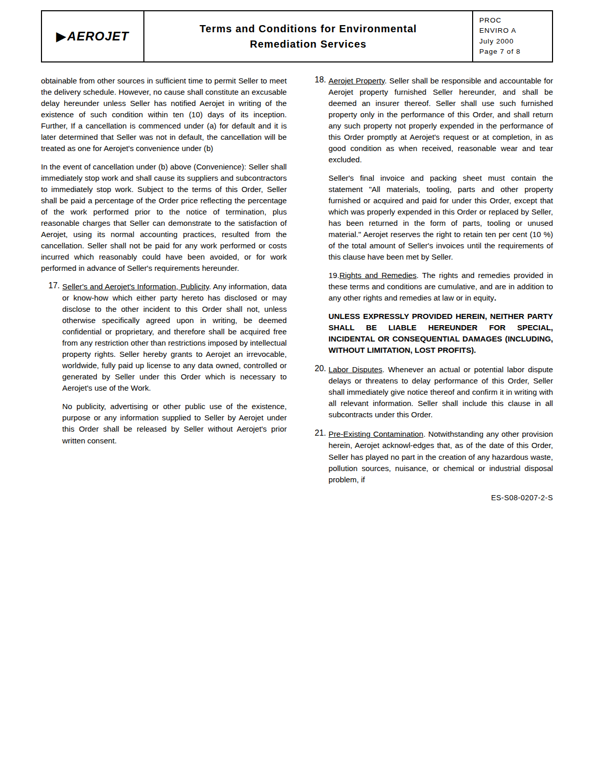AEROJET
Terms and Conditions for Environmental
Remediation Services
PROC
ENVIRO A
July 2000
Page 7 of 8
obtainable from other sources in sufficient time to permit Seller to meet the delivery schedule. However, no cause shall constitute an excusable delay hereunder unless Seller has notified Aerojet in writing of the existence of such condition within ten (10) days of its inception. Further, If a cancellation is commenced under (a) for default and it is later determined that Seller was not in default, the cancellation will be treated as one for Aerojet's convenience under (b)
In the event of cancellation under (b) above (Convenience): Seller shall immediately stop work and shall cause its suppliers and subcontractors to immediately stop work. Subject to the terms of this Order, Seller shall be paid a percentage of the Order price reflecting the percentage of the work performed prior to the notice of termination, plus reasonable charges that Seller can demonstrate to the satisfaction of Aerojet, using its normal accounting practices, resulted from the cancellation. Seller shall not be paid for any work performed or costs incurred which reasonably could have been avoided, or for work performed in advance of Seller's requirements hereunder.
17.
Seller's and Aerojet's Information, Publicity. Any information, data or know-how which either party hereto has disclosed or may disclose to the other incident to this Order shall not, unless otherwise specifically agreed upon in writing, be deemed confidential or proprietary, and therefore shall be acquired free from any restriction other than restrictions imposed by intellectual property rights. Seller hereby grants to Aerojet an irrevocable, worldwide, fully paid up license to any data owned, controlled or generated by Seller under this Order which is necessary to Aerojet's use of the Work.
No publicity, advertising or other public use of the existence, purpose or any information supplied to Seller by Aerojet under this Order shall be released by Seller without Aerojet's prior written consent.
18.
Aerojet Property. Seller shall be responsible and accountable for Aerojet property furnished Seller hereunder, and shall be deemed an insurer thereof. Seller shall use such furnished property only in the performance of this Order, and shall return any such property not properly expended in the performance of this Order promptly at Aerojet's request or at completion, in as good condition as when received, reasonable wear and tear excluded.
Seller's final invoice and packing sheet must contain the statement "All materials, tooling, parts and other property furnished or acquired and paid for under this Order, except that which was properly expended in this Order or replaced by Seller, has been returned in the form of parts, tooling or unused material." Aerojet reserves the right to retain ten per cent (10 %) of the total amount of Seller's invoices until the requirements of this clause have been met by Seller.
19. Rights and Remedies. The rights and remedies provided in these terms and conditions are cumulative, and are in addition to any other rights and remedies at law or in equity.
UNLESS EXPRESSLY PROVIDED HEREIN, NEITHER PARTY SHALL BE LIABLE HEREUNDER FOR SPECIAL, INCIDENTAL OR CONSEQUENTIAL DAMAGES (INCLUDING, WITHOUT LIMITATION, LOST PROFITS).
20.
Labor Disputes. Whenever an actual or potential labor dispute delays or threatens to delay performance of this Order, Seller shall immediately give notice thereof and confirm it in writing with all relevant information. Seller shall include this clause in all subcontracts under this Order.
21.
Pre-Existing Contamination. Notwithstanding any other provision herein, Aerojet acknowl-edges that, as of the date of this Order, Seller has played no part in the creation of any hazardous waste, pollution sources, nuisance, or chemical or industrial disposal problem, if
ES-S08-0207-2-S